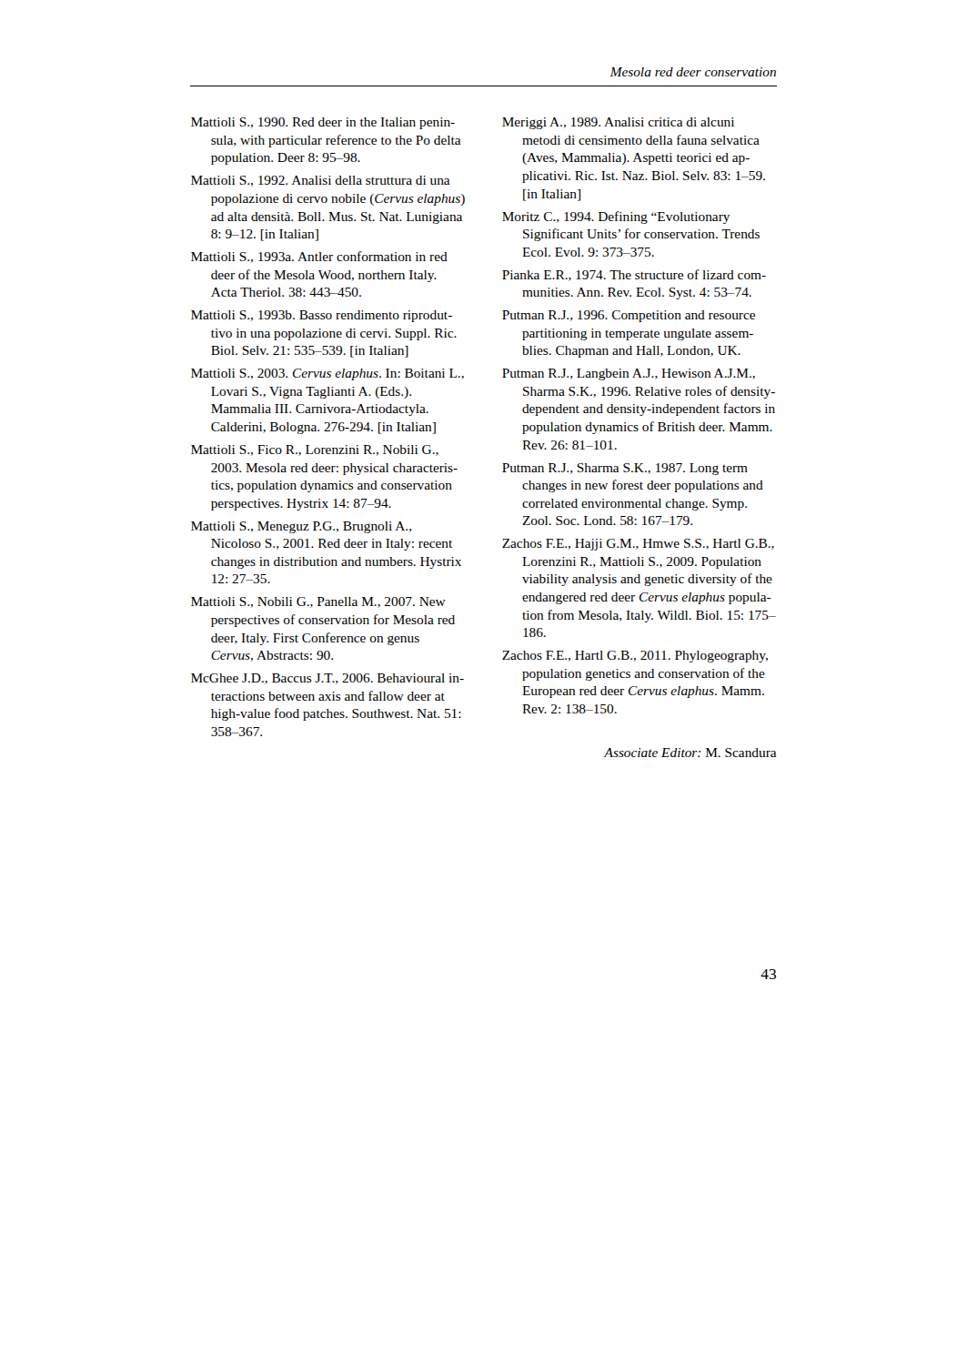Mesola red deer conservation
Mattioli S., 1990. Red deer in the Italian peninsula, with particular reference to the Po delta population. Deer 8: 95–98.
Mattioli S., 1992. Analisi della struttura di una popolazione di cervo nobile (Cervus elaphus) ad alta densità. Boll. Mus. St. Nat. Lunigiana 8: 9–12. [in Italian]
Mattioli S., 1993a. Antler conformation in red deer of the Mesola Wood, northern Italy. Acta Theriol. 38: 443–450.
Mattioli S., 1993b. Basso rendimento riproduttivo in una popolazione di cervi. Suppl. Ric. Biol. Selv. 21: 535–539. [in Italian]
Mattioli S., 2003. Cervus elaphus. In: Boitani L., Lovari S., Vigna Taglianti A. (Eds.). Mammalia III. Carnivora-Artiodactyla. Calderini, Bologna. 276-294. [in Italian]
Mattioli S., Fico R., Lorenzini R., Nobili G., 2003. Mesola red deer: physical characteristics, population dynamics and conservation perspectives. Hystrix 14: 87–94.
Mattioli S., Meneguz P.G., Brugnoli A., Nicoloso S., 2001. Red deer in Italy: recent changes in distribution and numbers. Hystrix 12: 27–35.
Mattioli S., Nobili G., Panella M., 2007. New perspectives of conservation for Mesola red deer, Italy. First Conference on genus Cervus, Abstracts: 90.
McGhee J.D., Baccus J.T., 2006. Behavioural interactions between axis and fallow deer at high-value food patches. Southwest. Nat. 51: 358–367.
Meriggi A., 1989. Analisi critica di alcuni metodi di censimento della fauna selvatica (Aves, Mammalia). Aspetti teorici ed applicativi. Ric. Ist. Naz. Biol. Selv. 83: 1–59. [in Italian]
Moritz C., 1994. Defining “Evolutionary Significant Units’ for conservation. Trends Ecol. Evol. 9: 373–375.
Pianka E.R., 1974. The structure of lizard communities. Ann. Rev. Ecol. Syst. 4: 53–74.
Putman R.J., 1996. Competition and resource partitioning in temperate ungulate assemblies. Chapman and Hall, London, UK.
Putman R.J., Langbein A.J., Hewison A.J.M., Sharma S.K., 1996. Relative roles of density-dependent and density-independent factors in population dynamics of British deer. Mamm. Rev. 26: 81–101.
Putman R.J., Sharma S.K., 1987. Long term changes in new forest deer populations and correlated environmental change. Symp. Zool. Soc. Lond. 58: 167–179.
Zachos F.E., Hajji G.M., Hmwe S.S., Hartl G.B., Lorenzini R., Mattioli S., 2009. Population viability analysis and genetic diversity of the endangered red deer Cervus elaphus population from Mesola, Italy. Wildl. Biol. 15: 175–186.
Zachos F.E., Hartl G.B., 2011. Phylogeography, population genetics and conservation of the European red deer Cervus elaphus. Mamm. Rev. 2: 138–150.
Associate Editor: M. Scandura
43